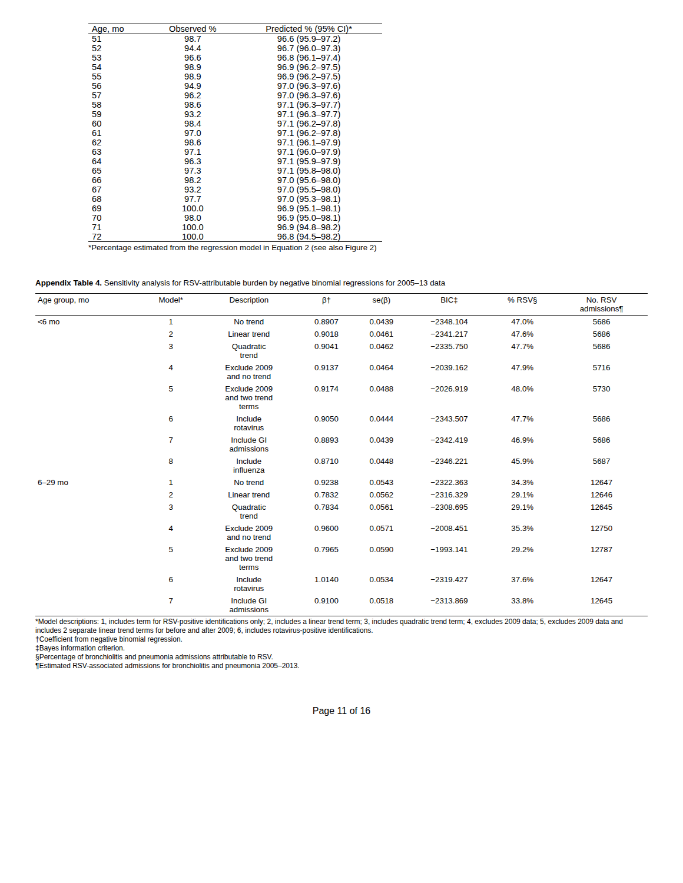| Age, mo | Observed % | Predicted % (95% CI)* |
| --- | --- | --- |
| 51 | 98.7 | 96.6 (95.9–97.2) |
| 52 | 94.4 | 96.7 (96.0–97.3) |
| 53 | 96.6 | 96.8 (96.1–97.4) |
| 54 | 98.9 | 96.9 (96.2–97.5) |
| 55 | 98.9 | 96.9 (96.2–97.5) |
| 56 | 94.9 | 97.0 (96.3–97.6) |
| 57 | 96.2 | 97.0 (96.3–97.6) |
| 58 | 98.6 | 97.1 (96.3–97.7) |
| 59 | 93.2 | 97.1 (96.3–97.7) |
| 60 | 98.4 | 97.1 (96.2–97.8) |
| 61 | 97.0 | 97.1 (96.2–97.8) |
| 62 | 98.6 | 97.1 (96.1–97.9) |
| 63 | 97.1 | 97.1 (96.0–97.9) |
| 64 | 96.3 | 97.1 (95.9–97.9) |
| 65 | 97.3 | 97.1 (95.8–98.0) |
| 66 | 98.2 | 97.0 (95.6–98.0) |
| 67 | 93.2 | 97.0 (95.5–98.0) |
| 68 | 97.7 | 97.0 (95.3–98.1) |
| 69 | 100.0 | 96.9 (95.1–98.1) |
| 70 | 98.0 | 96.9 (95.0–98.1) |
| 71 | 100.0 | 96.9 (94.8–98.2) |
| 72 | 100.0 | 96.8 (94.5–98.2) |
*Percentage estimated from the regression model in Equation 2 (see also Figure 2)
Appendix Table 4. Sensitivity analysis for RSV-attributable burden by negative binomial regressions for 2005–13 data
| Age group, mo | Model* | Description | β† | se(β) | BIC‡ | % RSV§ | No. RSV admissions¶ |
| --- | --- | --- | --- | --- | --- | --- | --- |
| <6 mo | 1 | No trend | 0.8907 | 0.0439 | −2348.104 | 47.0% | 5686 |
| | 2 | Linear trend | 0.9018 | 0.0461 | −2341.217 | 47.6% | 5686 |
| | 3 | Quadratic trend | 0.9041 | 0.0462 | −2335.750 | 47.7% | 5686 |
| | 4 | Exclude 2009 and no trend | 0.9137 | 0.0464 | −2039.162 | 47.9% | 5716 |
| | 5 | Exclude 2009 and two trend terms | 0.9174 | 0.0488 | −2026.919 | 48.0% | 5730 |
| | 6 | Include rotavirus | 0.9050 | 0.0444 | −2343.507 | 47.7% | 5686 |
| | 7 | Include GI admissions | 0.8893 | 0.0439 | −2342.419 | 46.9% | 5686 |
| | 8 | Include influenza | 0.8710 | 0.0448 | −2346.221 | 45.9% | 5687 |
| 6–29 mo | 1 | No trend | 0.9238 | 0.0543 | −2322.363 | 34.3% | 12647 |
| | 2 | Linear trend | 0.7832 | 0.0562 | −2316.329 | 29.1% | 12646 |
| | 3 | Quadratic trend | 0.7834 | 0.0561 | −2308.695 | 29.1% | 12645 |
| | 4 | Exclude 2009 and no trend | 0.9600 | 0.0571 | −2008.451 | 35.3% | 12750 |
| | 5 | Exclude 2009 and two trend terms | 0.7965 | 0.0590 | −1993.141 | 29.2% | 12787 |
| | 6 | Include rotavirus | 1.0140 | 0.0534 | −2319.427 | 37.6% | 12647 |
| | 7 | Include GI admissions | 0.9100 | 0.0518 | −2313.869 | 33.8% | 12645 |
*Model descriptions: 1, includes term for RSV-positive identifications only; 2, includes a linear trend term; 3, includes quadratic trend term; 4, excludes 2009 data; 5, excludes 2009 data and includes 2 separate linear trend terms for before and after 2009; 6, includes rotavirus-positive identifications.
†Coefficient from negative binomial regression.
‡Bayes information criterion.
§Percentage of bronchiolitis and pneumonia admissions attributable to RSV.
¶Estimated RSV-associated admissions for bronchiolitis and pneumonia 2005–2013.
Page 11 of 16